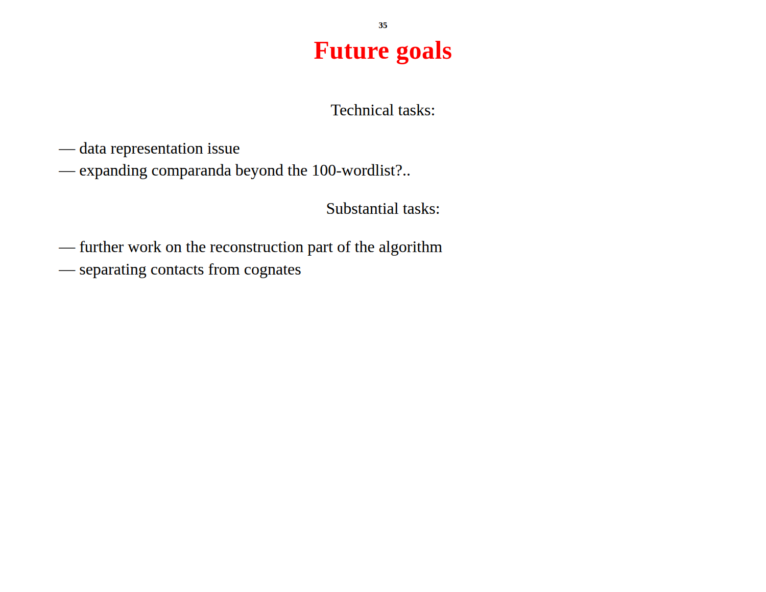35
Future goals
Technical tasks:
— data representation issue
— expanding comparanda beyond the 100-wordlist?..
Substantial tasks:
— further work on the reconstruction part of the algorithm
— separating contacts from cognates